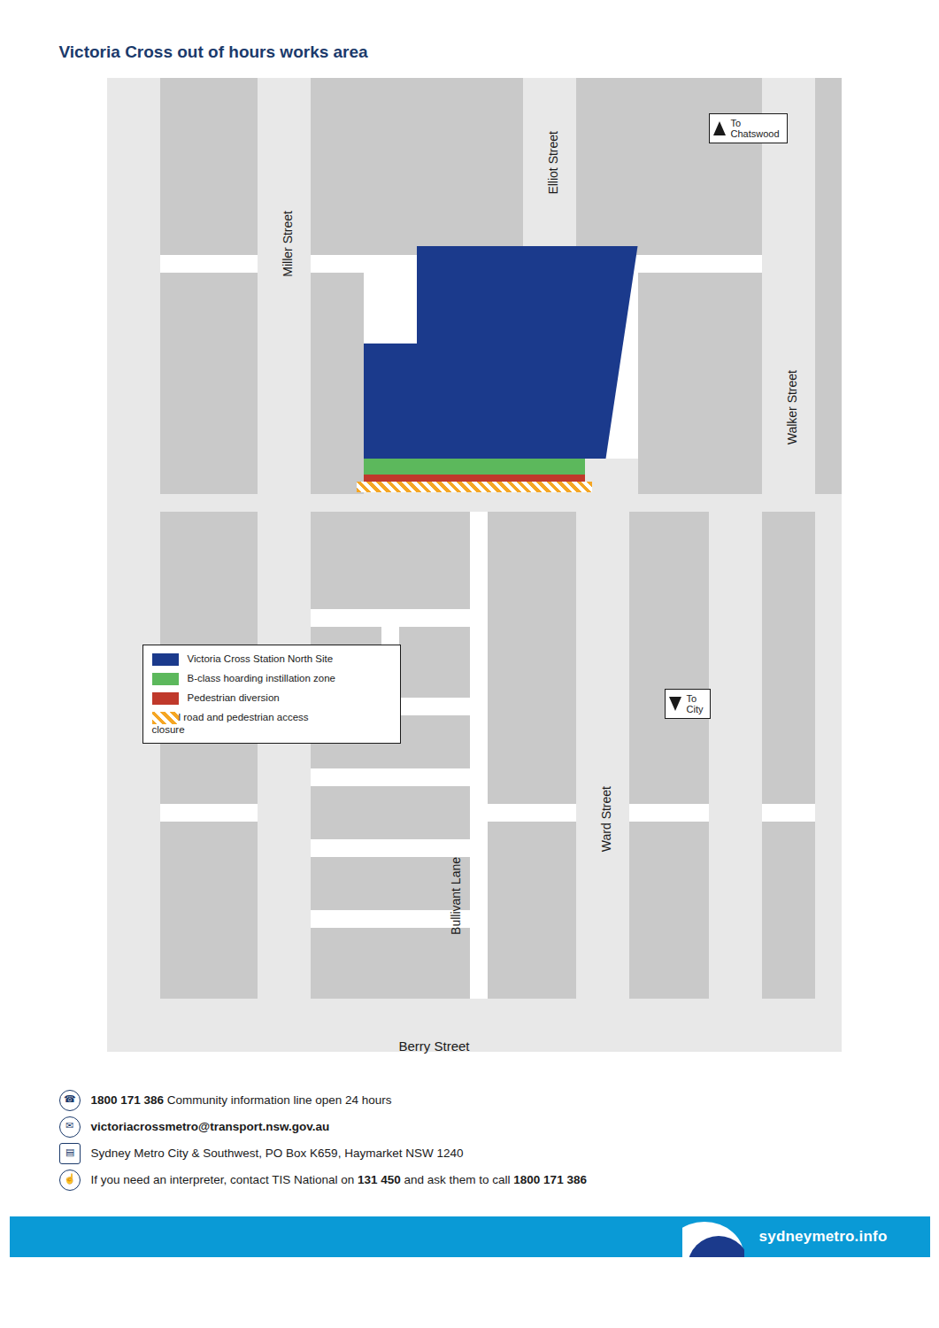Victoria Cross out of hours works area
▲
N
Miller Street Elliot Street Walker Street McLaren Street
To
Chatswood
Ward Street Bullivant Lane Berry Street
To
City
Victoria Cross Station North Site
B-class hoarding instillation zone
Pedestrian diversion
Partial road and pedestrian access
closure
☎ 1800 171 386 Community information line open 24 hours
✉ victoriacrossmetro@transport.nsw.gov.au
▤ Sydney Metro City & Southwest, PO Box K659, Haymarket NSW 1240
☝ If you need an interpreter, contact TIS National on 131 450 and ask them to call 1800 171 386
sydneymetro.info